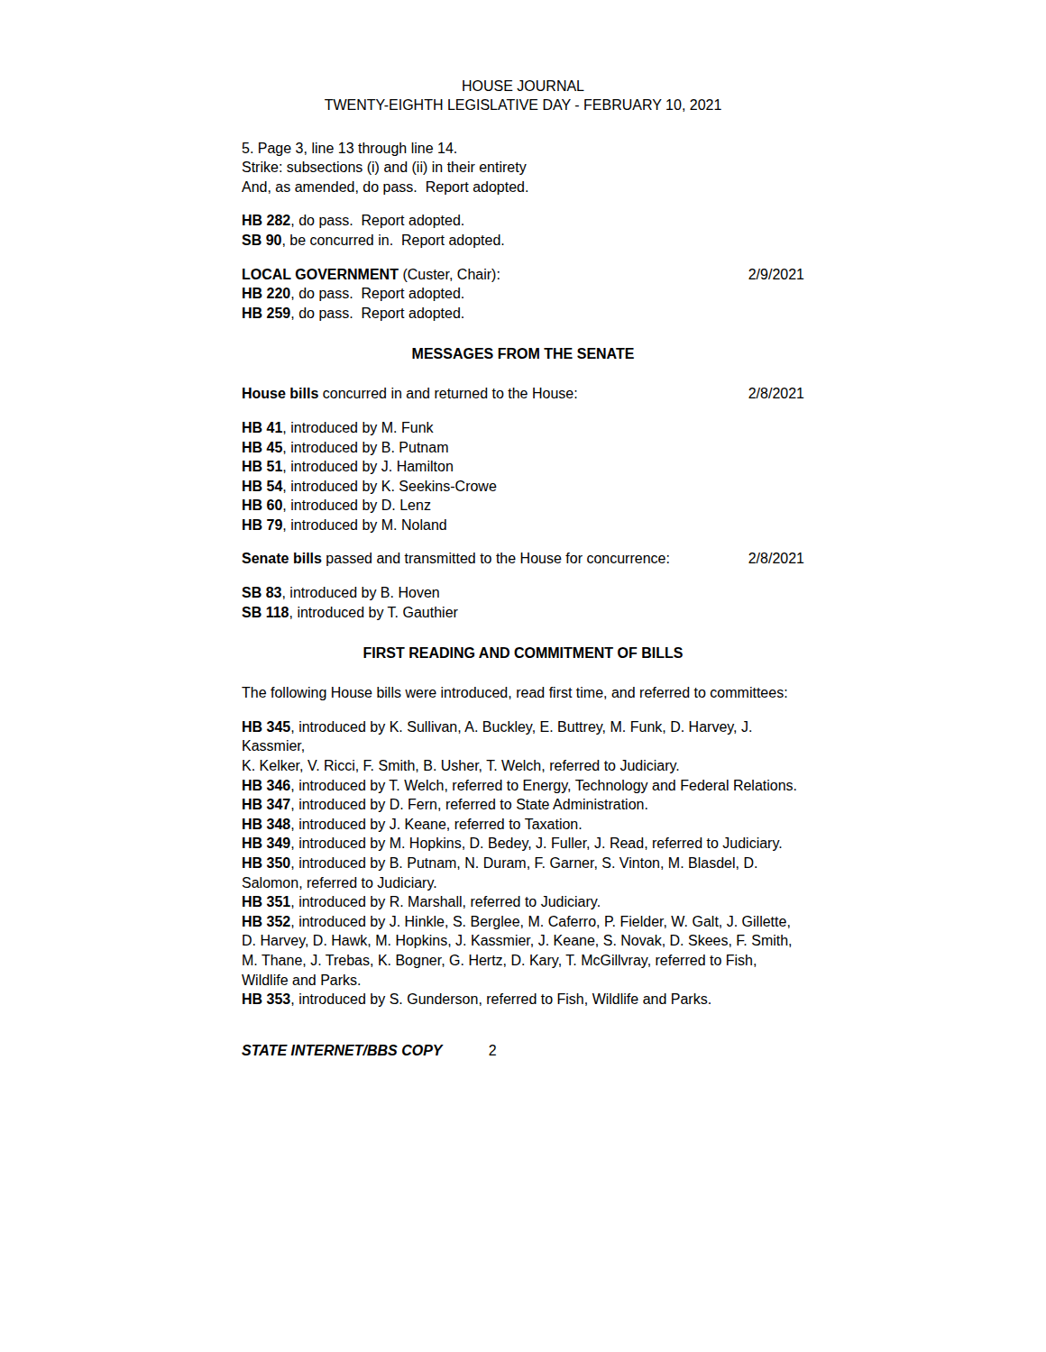HOUSE JOURNAL
TWENTY-EIGHTH LEGISLATIVE DAY - FEBRUARY 10, 2021
5. Page 3, line 13 through line 14.
Strike: subsections (i) and (ii) in their entirety
And, as amended, do pass. Report adopted.
HB 282, do pass. Report adopted.
SB 90, be concurred in. Report adopted.
LOCAL GOVERNMENT (Custer, Chair):
2/9/2021
HB 220, do pass. Report adopted.
HB 259, do pass. Report adopted.
MESSAGES FROM THE SENATE
House bills concurred in and returned to the House:
2/8/2021
HB 41, introduced by M. Funk
HB 45, introduced by B. Putnam
HB 51, introduced by J. Hamilton
HB 54, introduced by K. Seekins-Crowe
HB 60, introduced by D. Lenz
HB 79, introduced by M. Noland
Senate bills passed and transmitted to the House for concurrence:
2/8/2021
SB 83, introduced by B. Hoven
SB 118, introduced by T. Gauthier
FIRST READING AND COMMITMENT OF BILLS
The following House bills were introduced, read first time, and referred to committees:
HB 345, introduced by K. Sullivan, A. Buckley, E. Buttrey, M. Funk, D. Harvey, J. Kassmier,
K. Kelker, V. Ricci, F. Smith, B. Usher, T. Welch, referred to Judiciary.
HB 346, introduced by T. Welch, referred to Energy, Technology and Federal Relations.
HB 347, introduced by D. Fern, referred to State Administration.
HB 348, introduced by J. Keane, referred to Taxation.
HB 349, introduced by M. Hopkins, D. Bedey, J. Fuller, J. Read, referred to Judiciary.
HB 350, introduced by B. Putnam, N. Duram, F. Garner, S. Vinton, M. Blasdel, D. Salomon, referred to Judiciary.
HB 351, introduced by R. Marshall, referred to Judiciary.
HB 352, introduced by J. Hinkle, S. Berglee, M. Caferro, P. Fielder, W. Galt, J. Gillette,
D. Harvey, D. Hawk, M. Hopkins, J. Kassmier, J. Keane, S. Novak, D. Skees, F. Smith, M. Thane, J. Trebas, K. Bogner, G. Hertz, D. Kary, T. McGillvray, referred to Fish, Wildlife and Parks.
HB 353, introduced by S. Gunderson, referred to Fish, Wildlife and Parks.
STATE INTERNET/BBS COPY 2